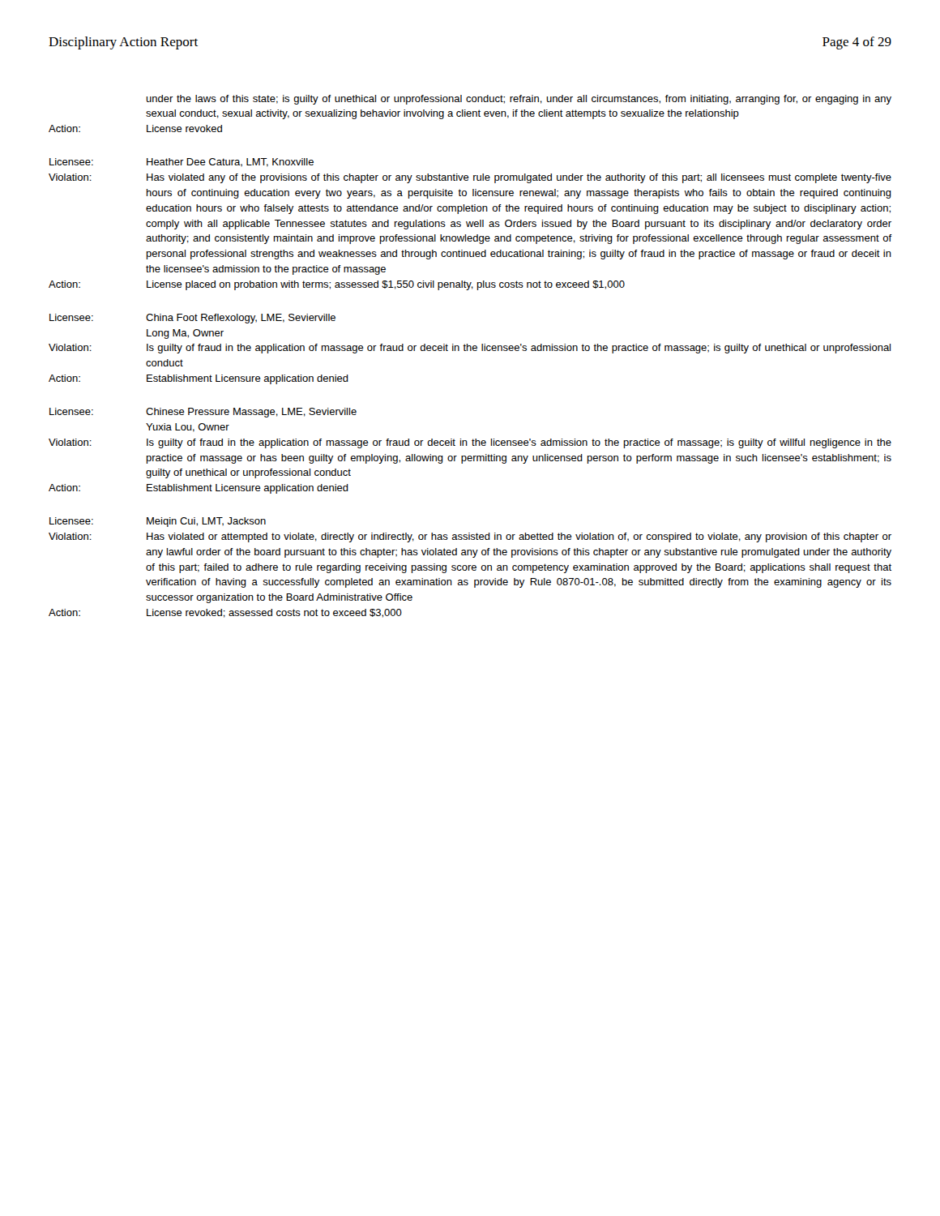Disciplinary Action Report Page 4 of 29
under the laws of this state; is guilty of unethical or unprofessional conduct; refrain, under all circumstances, from initiating, arranging for, or engaging in any sexual conduct, sexual activity, or sexualizing behavior involving a client even, if the client attempts to sexualize the relationship
Action:
License revoked
Licensee:
Heather Dee Catura, LMT, Knoxville
Violation:
Has violated any of the provisions of this chapter or any substantive rule promulgated under the authority of this part; all licensees must complete twenty-five hours of continuing education every two years, as a perquisite to licensure renewal; any massage therapists who fails to obtain the required continuing education hours or who falsely attests to attendance and/or completion of the required hours of continuing education may be subject to disciplinary action; comply with all applicable Tennessee statutes and regulations as well as Orders issued by the Board pursuant to its disciplinary and/or declaratory order authority; and consistently maintain and improve professional knowledge and competence, striving for professional excellence through regular assessment of personal professional strengths and weaknesses and through continued educational training; is guilty of fraud in the practice of massage or fraud or deceit in the licensee's admission to the practice of massage
Action:
License placed on probation with terms; assessed $1,550 civil penalty, plus costs not to exceed $1,000
Licensee:
China Foot Reflexology, LME, Sevierville
Long Ma, Owner
Violation:
Is guilty of fraud in the application of massage or fraud or deceit in the licensee's admission to the practice of massage; is guilty of unethical or unprofessional conduct
Action:
Establishment Licensure application denied
Licensee:
Chinese Pressure Massage, LME, Sevierville
Yuxia Lou, Owner
Violation:
Is guilty of fraud in the application of massage or fraud or deceit in the licensee's admission to the practice of massage; is guilty of willful negligence in the practice of massage or has been guilty of employing, allowing or permitting any unlicensed person to perform massage in such licensee's establishment; is guilty of unethical or unprofessional conduct
Action:
Establishment Licensure application denied
Licensee:
Meiqin Cui, LMT, Jackson
Violation:
Has violated or attempted to violate, directly or indirectly, or has assisted in or abetted the violation of, or conspired to violate, any provision of this chapter or any lawful order of the board pursuant to this chapter; has violated any of the provisions of this chapter or any substantive rule promulgated under the authority of this part; failed to adhere to rule regarding receiving passing score on an competency examination approved by the Board; applications shall request that verification of having a successfully completed an examination as provide by Rule 0870-01-.08, be submitted directly from the examining agency or its successor organization to the Board Administrative Office
Action:
License revoked; assessed costs not to exceed $3,000